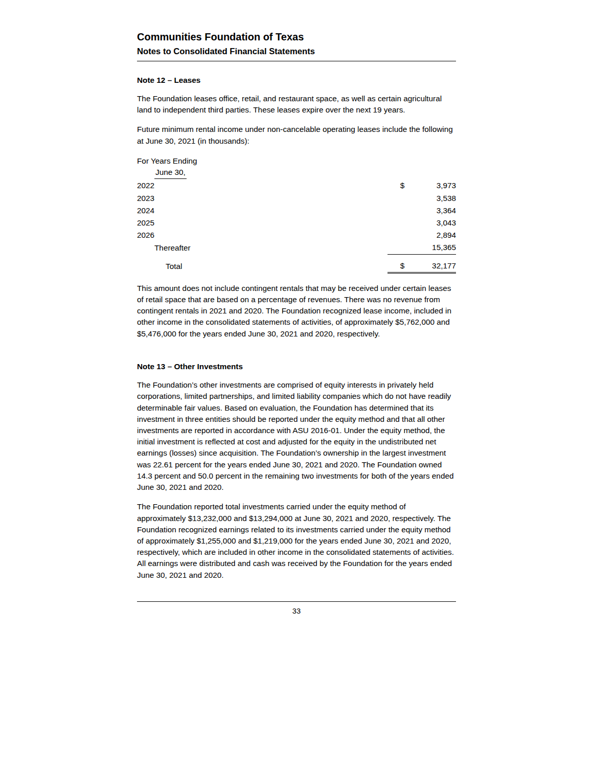Communities Foundation of Texas
Notes to Consolidated Financial Statements
Note 12 – Leases
The Foundation leases office, retail, and restaurant space, as well as certain agricultural land to independent third parties. These leases expire over the next 19 years.
Future minimum rental income under non-cancelable operating leases include the following at June 30, 2021 (in thousands):
| For Years Ending June 30, | | |
| 2022 | $ | 3,973 |
| 2023 | | 3,538 |
| 2024 | | 3,364 |
| 2025 | | 3,043 |
| 2026 | | 2,894 |
| Thereafter | | 15,365 |
| Total | $ | 32,177 |
This amount does not include contingent rentals that may be received under certain leases of retail space that are based on a percentage of revenues. There was no revenue from contingent rentals in 2021 and 2020. The Foundation recognized lease income, included in other income in the consolidated statements of activities, of approximately $5,762,000 and $5,476,000 for the years ended June 30, 2021 and 2020, respectively.
Note 13 – Other Investments
The Foundation’s other investments are comprised of equity interests in privately held corporations, limited partnerships, and limited liability companies which do not have readily determinable fair values. Based on evaluation, the Foundation has determined that its investment in three entities should be reported under the equity method and that all other investments are reported in accordance with ASU 2016-01. Under the equity method, the initial investment is reflected at cost and adjusted for the equity in the undistributed net earnings (losses) since acquisition. The Foundation’s ownership in the largest investment was 22.61 percent for the years ended June 30, 2021 and 2020. The Foundation owned 14.3 percent and 50.0 percent in the remaining two investments for both of the years ended June 30, 2021 and 2020.
The Foundation reported total investments carried under the equity method of approximately $13,232,000 and $13,294,000 at June 30, 2021 and 2020, respectively. The Foundation recognized earnings related to its investments carried under the equity method of approximately $1,255,000 and $1,219,000 for the years ended June 30, 2021 and 2020, respectively, which are included in other income in the consolidated statements of activities. All earnings were distributed and cash was received by the Foundation for the years ended June 30, 2021 and 2020.
33